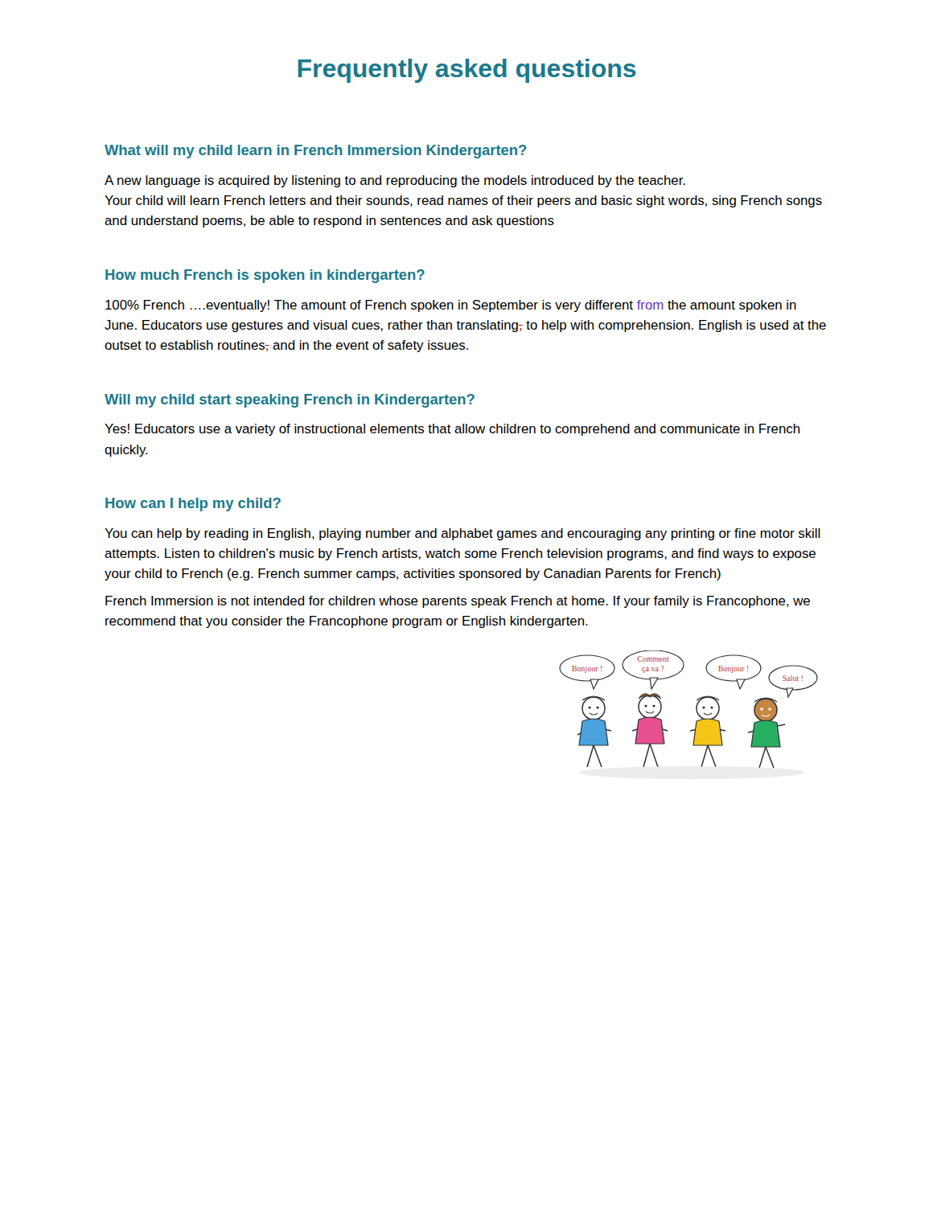Frequently asked questions
What will my child learn in French Immersion Kindergarten?
A new language is acquired by listening to and reproducing the models introduced by the teacher.
Your child will learn French letters and their sounds, read names of their peers and basic sight words, sing French songs and understand poems, be able to respond in sentences and ask questions
How much French is spoken in kindergarten?
100% French ….eventually! The amount of French spoken in September is very different from the amount spoken in June. Educators use gestures and visual cues, rather than translating, to help with comprehension. English is used at the outset to establish routines, and in the event of safety issues.
Will my child start speaking French in Kindergarten?
Yes! Educators use a variety of instructional elements that allow children to comprehend and communicate in French quickly.
How can I help my child?
You can help by reading in English, playing number and alphabet games and encouraging any printing or fine motor skill attempts. Listen to children's music by French artists, watch some French television programs, and find ways to expose your child to French (e.g. French summer camps, activities sponsored by Canadian Parents for French)
French Immersion is not intended for children whose parents speak French at home. If your family is Francophone, we recommend that you consider the Francophone program or English kindergarten.
Bonjour ! Comment ça va ? Bonjour ! Salut !